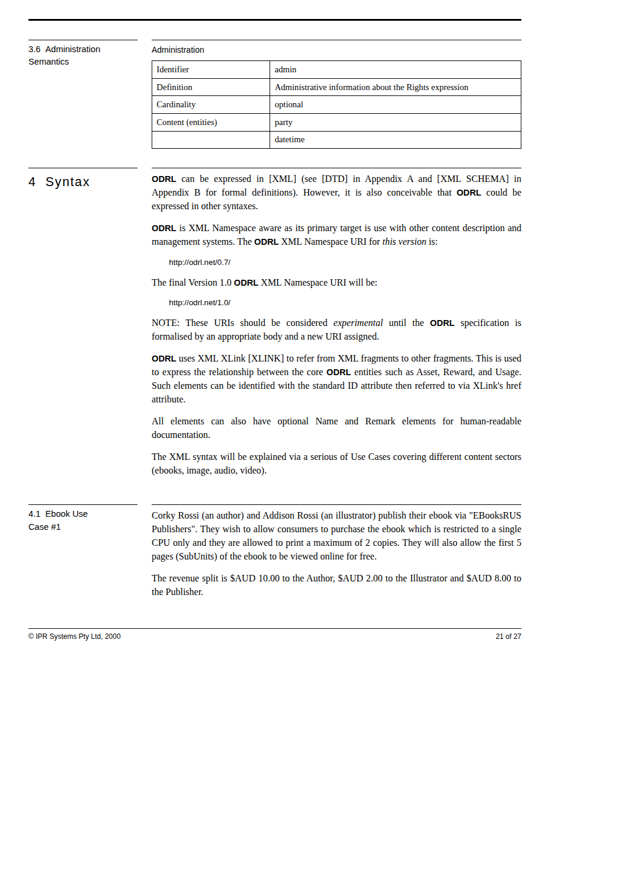3.6 Administration
Semantics
Administration
| Identifier | admin |
| Definition | Administrative information about the Rights expression |
| Cardinality | optional |
| Content (entities) | party |
| | datetime |
4 Syntax
ODRL can be expressed in [XML] (see [DTD] in Appendix A and [XML SCHEMA] in Appendix B for formal definitions). However, it is also conceivable that ODRL could be expressed in other syntaxes.
ODRL is XML Namespace aware as its primary target is use with other content description and management systems. The ODRL XML Namespace URI for this version is:
http://odrl.net/0.7/
The final Version 1.0 ODRL XML Namespace URI will be:
http://odrl.net/1.0/
NOTE: These URIs should be considered experimental until the ODRL specification is formalised by an appropriate body and a new URI assigned.
ODRL uses XML XLink [XLINK] to refer from XML fragments to other fragments. This is used to express the relationship between the core ODRL entities such as Asset, Reward, and Usage. Such elements can be identified with the standard ID attribute then referred to via XLink's href attribute.
All elements can also have optional Name and Remark elements for human-readable documentation.
The XML syntax will be explained via a serious of Use Cases covering different content sectors (ebooks, image, audio, video).
4.1 Ebook Use
Case #1
Corky Rossi (an author) and Addison Rossi (an illustrator) publish their ebook via "EBooksRUS Publishers". They wish to allow consumers to purchase the ebook which is restricted to a single CPU only and they are allowed to print a maximum of 2 copies. They will also allow the first 5 pages (SubUnits) of the ebook to be viewed online for free.
The revenue split is $AUD 10.00 to the Author, $AUD 2.00 to the Illustrator and $AUD 8.00 to the Publisher.
© IPR Systems Pty Ltd, 2000 21 of 27